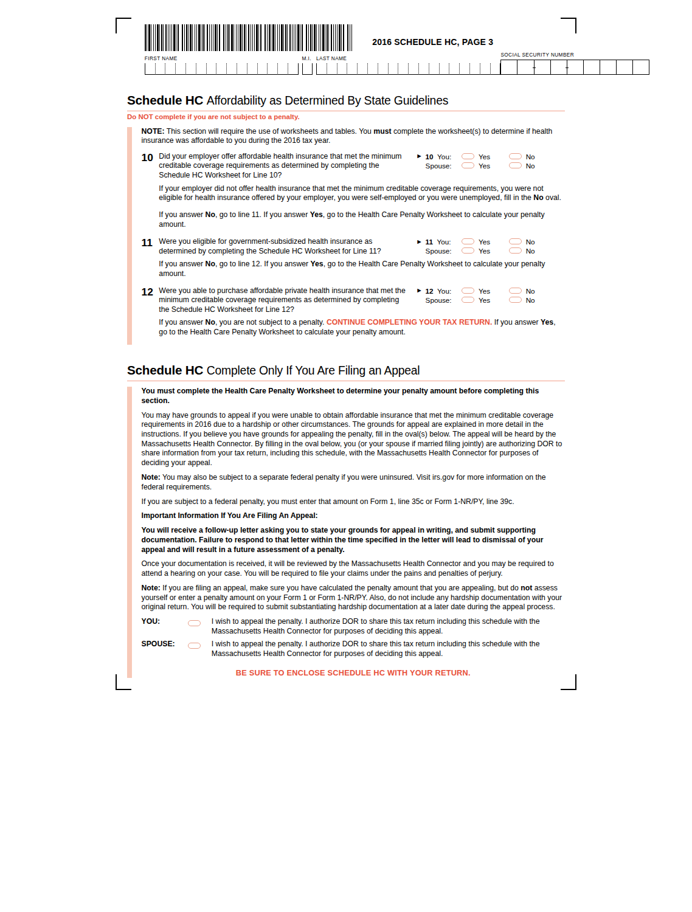2016 SCHEDULE HC, PAGE 3
First name
M.I.
Last name
Social Security number
Schedule HC Affordability as Determined By State Guidelines
Do NOT complete if you are not subject to a penalty.
NOTE: This section will require the use of worksheets and tables. You must complete the worksheet(s) to determine if health insurance was affordable to you during the 2016 tax year.
10
Did your employer offer affordable health insurance that met the minimum creditable coverage requirements as determined by completing the Schedule HC Worksheet for Line 10?
►10 You: Yes No
Spouse: Yes No
If your employer did not offer health insurance that met the minimum creditable coverage requirements, you were not eligible for health insurance offered by your employer, you were self-employed or you were unemployed, fill in the No oval.
If you answer No, go to line 11. If you answer Yes, go to the Health Care Penalty Worksheet to calculate your penalty amount.
11
Were you eligible for government-subsidized health insurance as determined by completing the Schedule HC Worksheet for Line 11?
►11 You: Yes No
Spouse: Yes No
If you answer No, go to line 12. If you answer Yes, go to the Health Care Penalty Worksheet to calculate your penalty amount.
12
Were you able to purchase affordable private health insurance that met the minimum creditable coverage requirements as determined by completing the Schedule HC Worksheet for Line 12?
►12 You: Yes No
Spouse: Yes No
If you answer No, you are not subject to a penalty. CONTINUE COMPLETING YOUR TAX RETURN. If you answer Yes, go to the Health Care Penalty Worksheet to calculate your penalty amount.
Schedule HC Complete Only If You Are Filing an Appeal
You must complete the Health Care Penalty Worksheet to determine your penalty amount before completing this section.
You may have grounds to appeal if you were unable to obtain affordable insurance that met the minimum creditable coverage requirements in 2016 due to a hardship or other circumstances. The grounds for appeal are explained in more detail in the instructions. If you believe you have grounds for appealing the penalty, fill in the oval(s) below. The appeal will be heard by the Massachusetts Health Connector. By filling in the oval below, you (or your spouse if married filing jointly) are authorizing DOR to share information from your tax return, including this schedule, with the Massachusetts Health Connector for purposes of deciding your appeal.
Note: You may also be subject to a separate federal penalty if you were uninsured. Visit irs.gov for more information on the federal requirements.
If you are subject to a federal penalty, you must enter that amount on Form 1, line 35c or Form 1-NR/PY, line 39c.
Important Information If You Are Filing An Appeal:
You will receive a follow-up letter asking you to state your grounds for appeal in writing, and submit supporting documentation. Failure to respond to that letter within the time specified in the letter will lead to dismissal of your appeal and will result in a future assessment of a penalty.
Once your documentation is received, it will be reviewed by the Massachusetts Health Connector and you may be required to attend a hearing on your case. You will be required to file your claims under the pains and penalties of perjury.
Note: If you are filing an appeal, make sure you have calculated the penalty amount that you are appealing, but do not assess yourself or enter a penalty amount on your Form 1 or Form 1-NR/PY. Also, do not include any hardship documentation with your original return. You will be required to submit substantiating hardship documentation at a later date during the appeal process.
YOU:
I wish to appeal the penalty. I authorize DOR to share this tax return including this schedule with the Massachusetts Health Connector for purposes of deciding this appeal.
SPOUSE:
I wish to appeal the penalty. I authorize DOR to share this tax return including this schedule with the Massachusetts Health Connector for purposes of deciding this appeal.
BE SURE TO ENCLOSE SCHEDULE HC WITH YOUR RETURN.